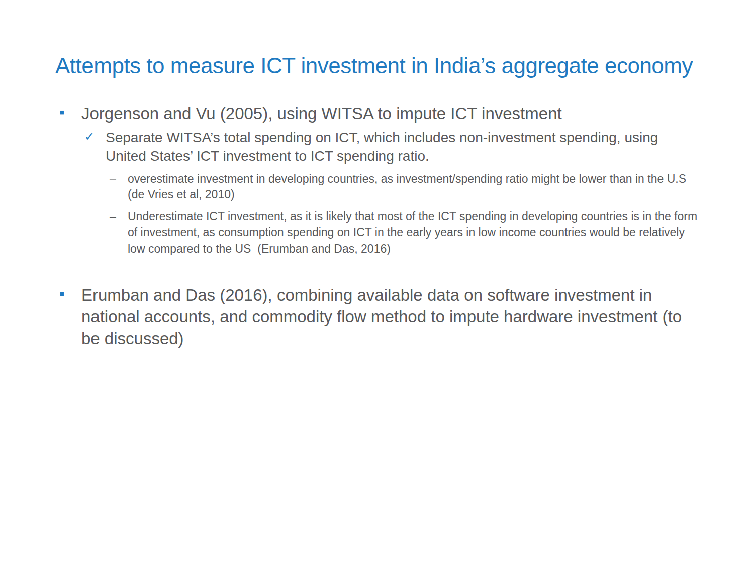Attempts to measure ICT investment in India’s aggregate economy
Jorgenson and Vu (2005), using WITSA to impute ICT investment
Separate WITSA’s total spending on ICT, which includes non-investment spending, using United States’ ICT investment to ICT spending ratio.
overestimate investment in developing countries, as investment/spending ratio might be lower than in the U.S (de Vries et al, 2010)
Underestimate ICT investment, as it is likely that most of the ICT spending in developing countries is in the form of investment, as consumption spending on ICT in the early years in low income countries would be relatively low compared to the US (Erumban and Das, 2016)
Erumban and Das (2016), combining available data on software investment in national accounts, and commodity flow method to impute hardware investment (to be discussed)